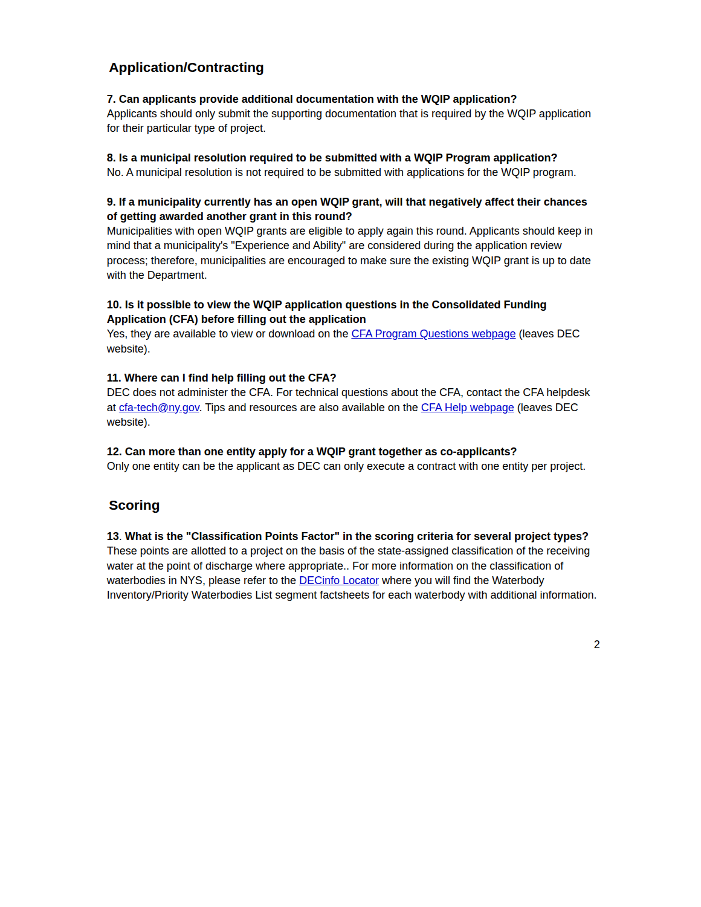Application/Contracting
7. Can applicants provide additional documentation with the WQIP application?
Applicants should only submit the supporting documentation that is required by the WQIP application for their particular type of project.
8. Is a municipal resolution required to be submitted with a WQIP Program application?
No. A municipal resolution is not required to be submitted with applications for the WQIP program.
9. If a municipality currently has an open WQIP grant, will that negatively affect their chances of getting awarded another grant in this round?
Municipalities with open WQIP grants are eligible to apply again this round. Applicants should keep in mind that a municipality's "Experience and Ability" are considered during the application review process; therefore, municipalities are encouraged to make sure the existing WQIP grant is up to date with the Department.
10. Is it possible to view the WQIP application questions in the Consolidated Funding Application (CFA) before filling out the application
Yes, they are available to view or download on the CFA Program Questions webpage (leaves DEC website).
11. Where can I find help filling out the CFA?
DEC does not administer the CFA. For technical questions about the CFA, contact the CFA helpdesk at cfa-tech@ny.gov. Tips and resources are also available on the CFA Help webpage (leaves DEC website).
12. Can more than one entity apply for a WQIP grant together as co-applicants?
Only one entity can be the applicant as DEC can only execute a contract with one entity per project.
Scoring
13. What is the "Classification Points Factor" in the scoring criteria for several project types?
These points are allotted to a project on the basis of the state-assigned classification of the receiving water at the point of discharge where appropriate.. For more information on the classification of waterbodies in NYS, please refer to the DECinfo Locator where you will find the Waterbody Inventory/Priority Waterbodies List segment factsheets for each waterbody with additional information.
2